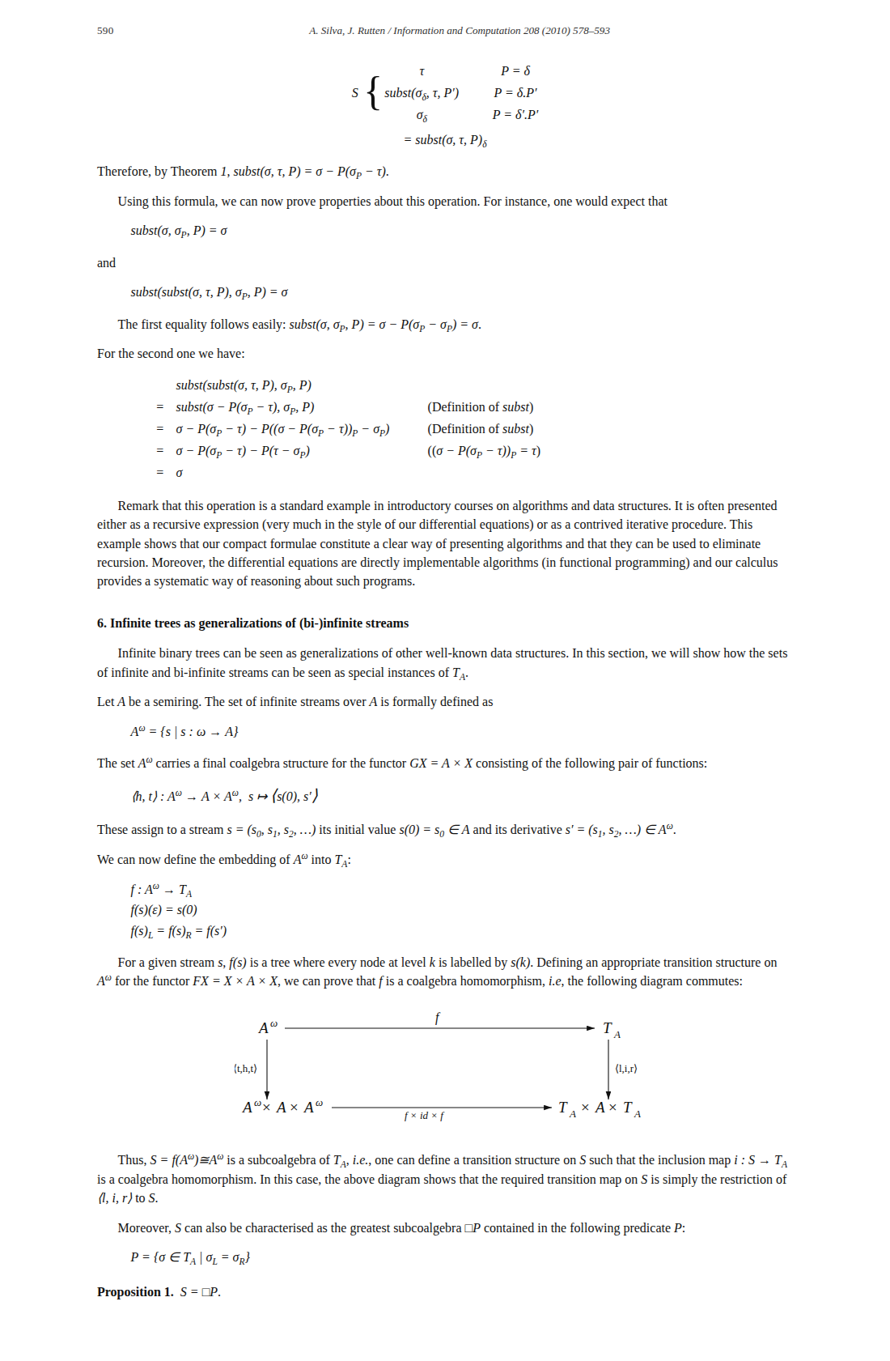590 A. Silva, J. Rutten / Information and Computation 208 (2010) 578–593
S { τP = δ subst(σδ, τ, P′) P = δ.P′ σδ P = δ′.P′
= subst(σ, τ, P)δ
Therefore, by Theorem 1, subst(σ, τ, P) = σ − P(σP − τ).
Using this formula, we can now prove properties about this operation. For instance, one would expect that
subst(σ, σP, P) = σ
and
subst(subst(σ, τ, P), σP, P) = σ
The first equality follows easily: subst(σ, σP, P) = σ − P(σP − σP) = σ.
For the second one we have:
| | subst(subst(σ, τ, P), σ P , P) | |
| = | subst(σ − P(σ P − τ), σ P , P) | (Definition of subst ) |
| = | σ − P(σ P − τ) − P((σ − P(σ P − τ)) P − σ P ) | (Definition of subst ) |
| = | σ − P(σ P − τ) − P(τ − σ P ) | (( σ − P(σ P − τ)) P = τ ) |
| = | σ | |
Remark that this operation is a standard example in introductory courses on algorithms and data structures. It is often presented either as a recursive expression (very much in the style of our differential equations) or as a contrived iterative procedure. This example shows that our compact formulae constitute a clear way of presenting algorithms and that they can be used to eliminate recursion. Moreover, the differential equations are directly implementable algorithms (in functional programming) and our calculus provides a systematic way of reasoning about such programs.
6. Infinite trees as generalizations of (bi-)infinite streams
Infinite binary trees can be seen as generalizations of other well-known data structures. In this section, we will show how the sets of infinite and bi-infinite streams can be seen as special instances of TA.
Let A be a semiring. The set of infinite streams over A is formally defined as
Aω = {s | s : ω → A}
The set Aω carries a final coalgebra structure for the functor GX = A × X consisting of the following pair of functions:
⟨h, t⟩ : Aω → A × Aω, s ↦ ⟨s(0), s′⟩
These assign to a stream s = (s0, s1, s2, …) its initial value s(0) = s0 ∈ A and its derivative s′ = (s1, s2, …) ∈ Aω.
We can now define the embedding of Aω into TA:
f : Aω → TA
f(s)(ε) = s(0)
f(s)L = f(s)R = f(s′)
For a given stream s, f(s) is a tree where every node at level k is labelled by s(k). Defining an appropriate transition structure on Aω for the functor FX = X × A × X, we can prove that f is a coalgebra homomorphism, i.e, the following diagram commutes:
A ω T A A ω × A × A ω T A × A × T A f f × id × f ⟨t,h,t⟩ ⟨l,i,r⟩
Thus, S = f(Aω)≅Aω is a subcoalgebra of TA, i.e., one can define a transition structure on S such that the inclusion map i : S → TA is a coalgebra homomorphism. In this case, the above diagram shows that the required transition map on S is simply the restriction of ⟨l, i, r⟩ to S.
Moreover, S can also be characterised as the greatest subcoalgebra □P contained in the following predicate P:
P = {σ ∈ TA | σL = σR}
Proposition 1. S = □P.